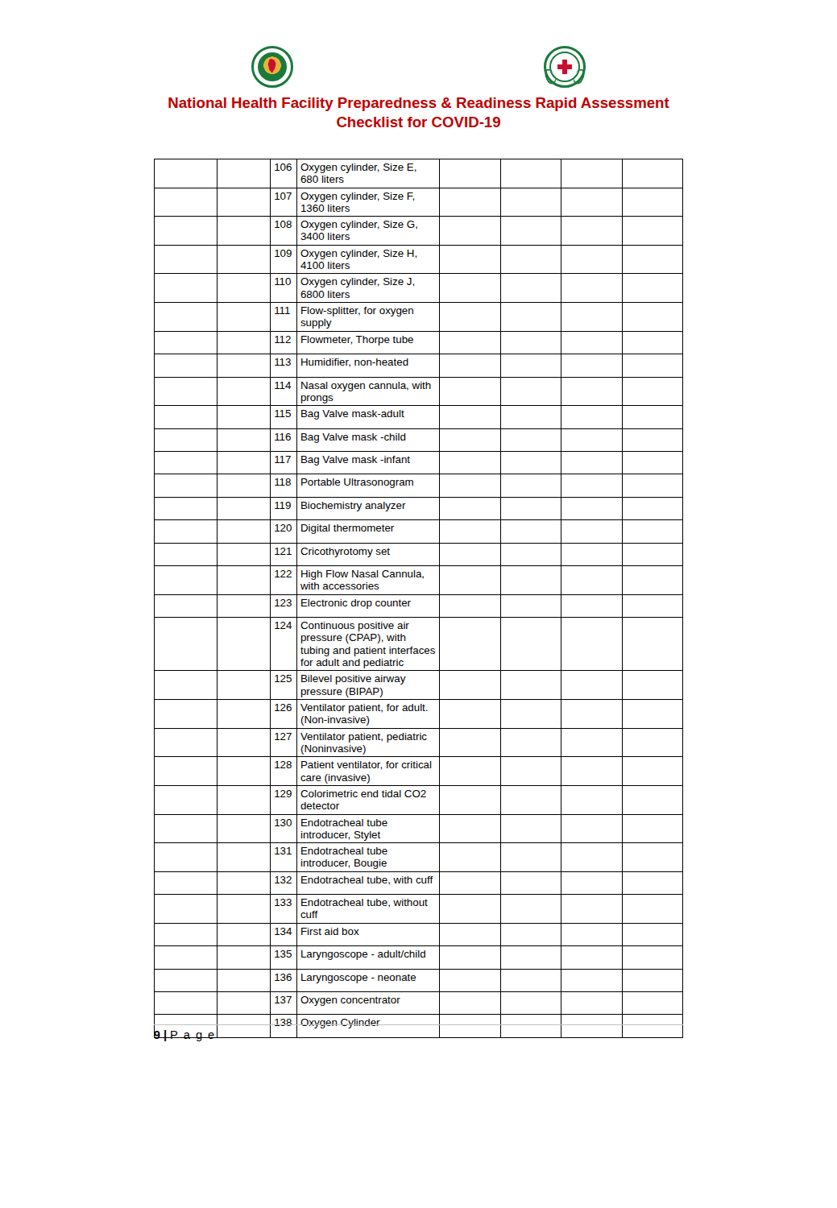National Health Facility Preparedness & Readiness Rapid Assessment Checklist for COVID-19
| | | 106 | Oxygen cylinder, Size E, 680 liters | | | | |
| | | 107 | Oxygen cylinder, Size F, 1360 liters | | | | |
| | | 108 | Oxygen cylinder, Size G, 3400 liters | | | | |
| | | 109 | Oxygen cylinder, Size H, 4100 liters | | | | |
| | | 110 | Oxygen cylinder, Size J, 6800 liters | | | | |
| | | 111 | Flow-splitter, for oxygen supply | | | | |
| | | 112 | Flowmeter, Thorpe tube | | | | |
| | | 113 | Humidifier, non-heated | | | | |
| | | 114 | Nasal oxygen cannula, with prongs | | | | |
| | | 115 | Bag Valve mask-adult | | | | |
| | | 116 | Bag Valve mask -child | | | | |
| | | 117 | Bag Valve mask -infant | | | | |
| | | 118 | Portable Ultrasonogram | | | | |
| | | 119 | Biochemistry analyzer | | | | |
| | | 120 | Digital thermometer | | | | |
| | | 121 | Cricothyrotomy set | | | | |
| | | 122 | High Flow Nasal Cannula, with accessories | | | | |
| | | 123 | Electronic drop counter | | | | |
| | | 124 | Continuous positive air pressure (CPAP), with tubing and patient interfaces for adult and pediatric | | | | |
| | | 125 | Bilevel positive airway pressure (BIPAP) | | | | |
| | | 126 | Ventilator patient, for adult. (Non-invasive) | | | | |
| | | 127 | Ventilator patient, pediatric (Noninvasive) | | | | |
| | | 128 | Patient ventilator, for critical care (invasive) | | | | |
| | | 129 | Colorimetric end tidal CO2 detector | | | | |
| | | 130 | Endotracheal tube introducer, Stylet | | | | |
| | | 131 | Endotracheal tube introducer, Bougie | | | | |
| | | 132 | Endotracheal tube, with cuff | | | | |
| | | 133 | Endotracheal tube, without cuff | | | | |
| | | 134 | First aid box | | | | |
| | | 135 | Laryngoscope - adult/child | | | | |
| | | 136 | Laryngoscope - neonate | | | | |
| | | 137 | Oxygen concentrator | | | | |
| | | 138 | Oxygen Cylinder | | | | |
9 | P a g e